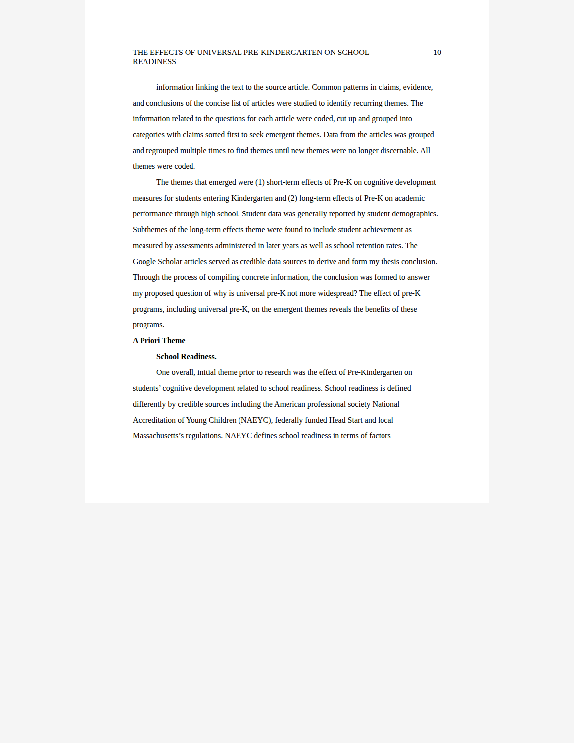The Effects of Universal Pre-Kindergarten on School Readiness
10
information linking the text to the source article. Common patterns in claims, evidence, and conclusions of the concise list of articles were studied to identify recurring themes. The information related to the questions for each article were coded, cut up and grouped into categories with claims sorted first to seek emergent themes. Data from the articles was grouped and regrouped multiple times to find themes until new themes were no longer discernable. All themes were coded.
The themes that emerged were (1) short-term effects of Pre-K on cognitive development measures for students entering Kindergarten and (2) long-term effects of Pre-K on academic performance through high school. Student data was generally reported by student demographics. Subthemes of the long-term effects theme were found to include student achievement as measured by assessments administered in later years as well as school retention rates. The Google Scholar articles served as credible data sources to derive and form my thesis conclusion. Through the process of compiling concrete information, the conclusion was formed to answer my proposed question of why is universal pre-K not more widespread? The effect of pre-K programs, including universal pre-K, on the emergent themes reveals the benefits of these programs.
A Priori Theme
School Readiness.
One overall, initial theme prior to research was the effect of Pre-Kindergarten on students’ cognitive development related to school readiness. School readiness is defined differently by credible sources including the American professional society National Accreditation of Young Children (NAEYC), federally funded Head Start and local Massachusetts’s regulations. NAEYC defines school readiness in terms of factors